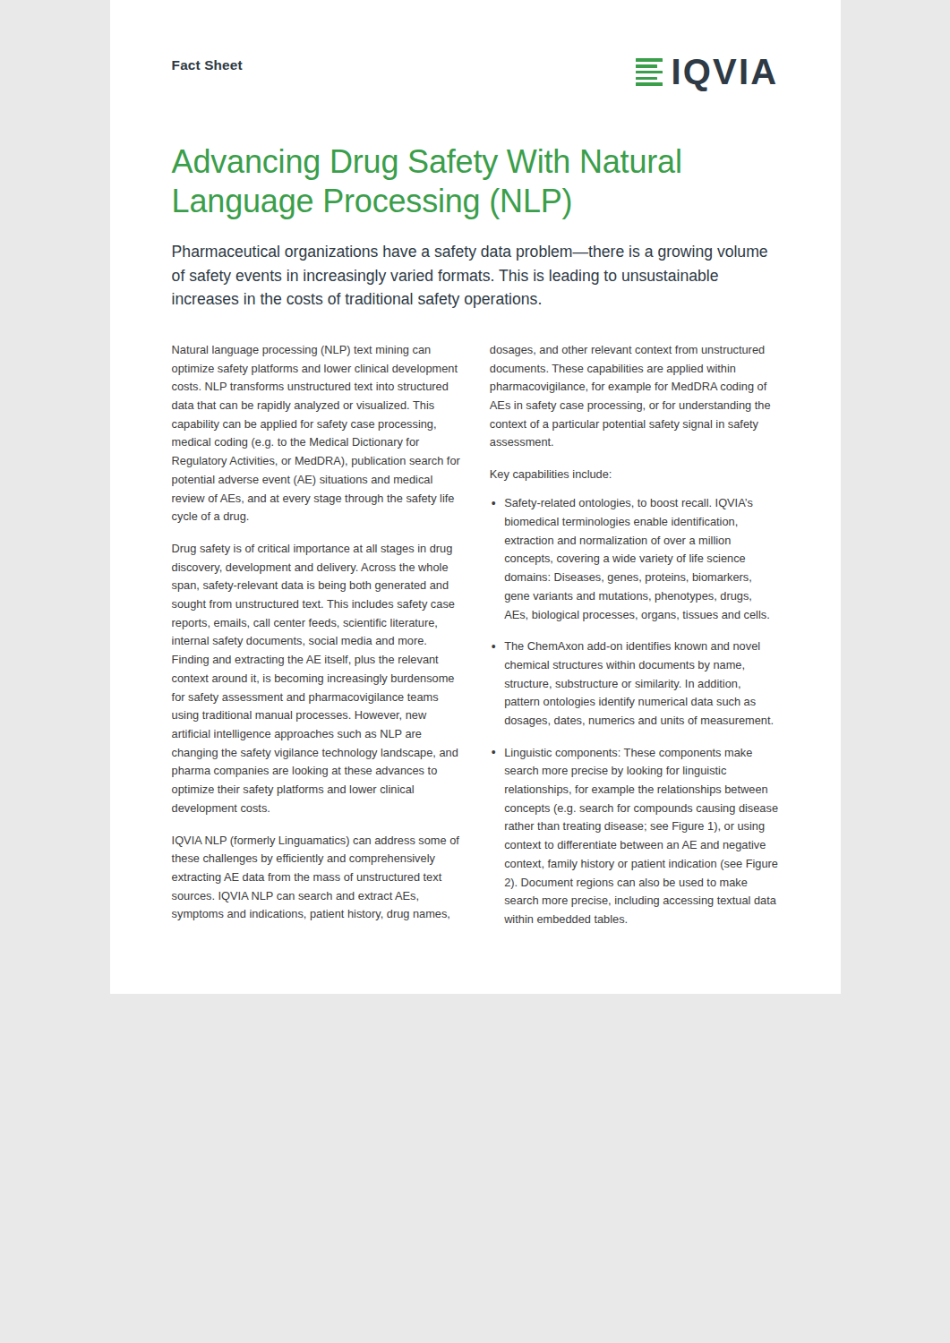Fact Sheet
IQVIA
Advancing Drug Safety With Natural Language Processing (NLP)
Pharmaceutical organizations have a safety data problem—there is a growing volume of safety events in increasingly varied formats. This is leading to unsustainable increases in the costs of traditional safety operations.
Natural language processing (NLP) text mining can optimize safety platforms and lower clinical development costs. NLP transforms unstructured text into structured data that can be rapidly analyzed or visualized. This capability can be applied for safety case processing, medical coding (e.g. to the Medical Dictionary for Regulatory Activities, or MedDRA), publication search for potential adverse event (AE) situations and medical review of AEs, and at every stage through the safety life cycle of a drug.
Drug safety is of critical importance at all stages in drug discovery, development and delivery. Across the whole span, safety-relevant data is being both generated and sought from unstructured text. This includes safety case reports, emails, call center feeds, scientific literature, internal safety documents, social media and more. Finding and extracting the AE itself, plus the relevant context around it, is becoming increasingly burdensome for safety assessment and pharmacovigilance teams using traditional manual processes. However, new artificial intelligence approaches such as NLP are changing the safety vigilance technology landscape, and pharma companies are looking at these advances to optimize their safety platforms and lower clinical development costs.
IQVIA NLP (formerly Linguamatics) can address some of these challenges by efficiently and comprehensively extracting AE data from the mass of unstructured text sources. IQVIA NLP can search and extract AEs, symptoms and indications, patient history, drug names, dosages, and other relevant context from unstructured documents. These capabilities are applied within pharmacovigilance, for example for MedDRA coding of AEs in safety case processing, or for understanding the context of a particular potential safety signal in safety assessment.
Key capabilities include:
Safety-related ontologies, to boost recall. IQVIA’s biomedical terminologies enable identification, extraction and normalization of over a million concepts, covering a wide variety of life science domains: Diseases, genes, proteins, biomarkers, gene variants and mutations, phenotypes, drugs, AEs, biological processes, organs, tissues and cells.
The ChemAxon add-on identifies known and novel chemical structures within documents by name, structure, substructure or similarity. In addition, pattern ontologies identify numerical data such as dosages, dates, numerics and units of measurement.
Linguistic components: These components make search more precise by looking for linguistic relationships, for example the relationships between concepts (e.g. search for compounds causing disease rather than treating disease; see Figure 1), or using context to differentiate between an AE and negative context, family history or patient indication (see Figure 2). Document regions can also be used to make search more precise, including accessing textual data within embedded tables.